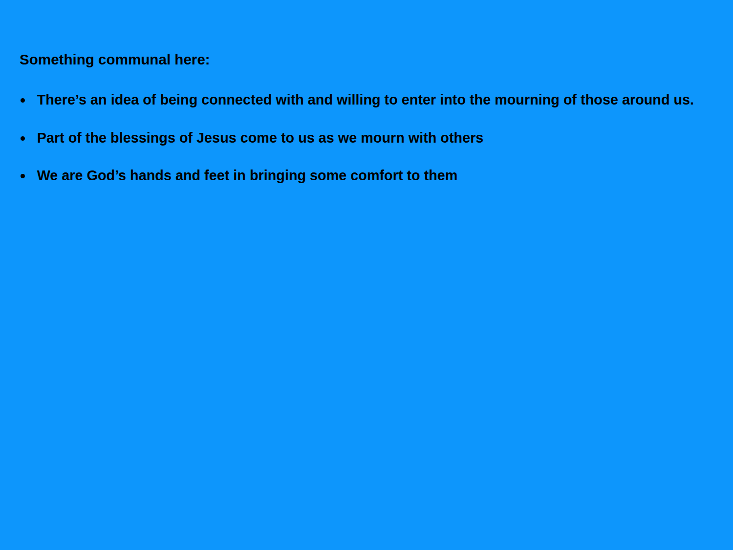Something communal here:
There’s an idea of being connected with and willing to enter into the mourning of those around us.
Part of the blessings of Jesus come to us as we mourn with others
We are God’s hands and feet in bringing some comfort to them